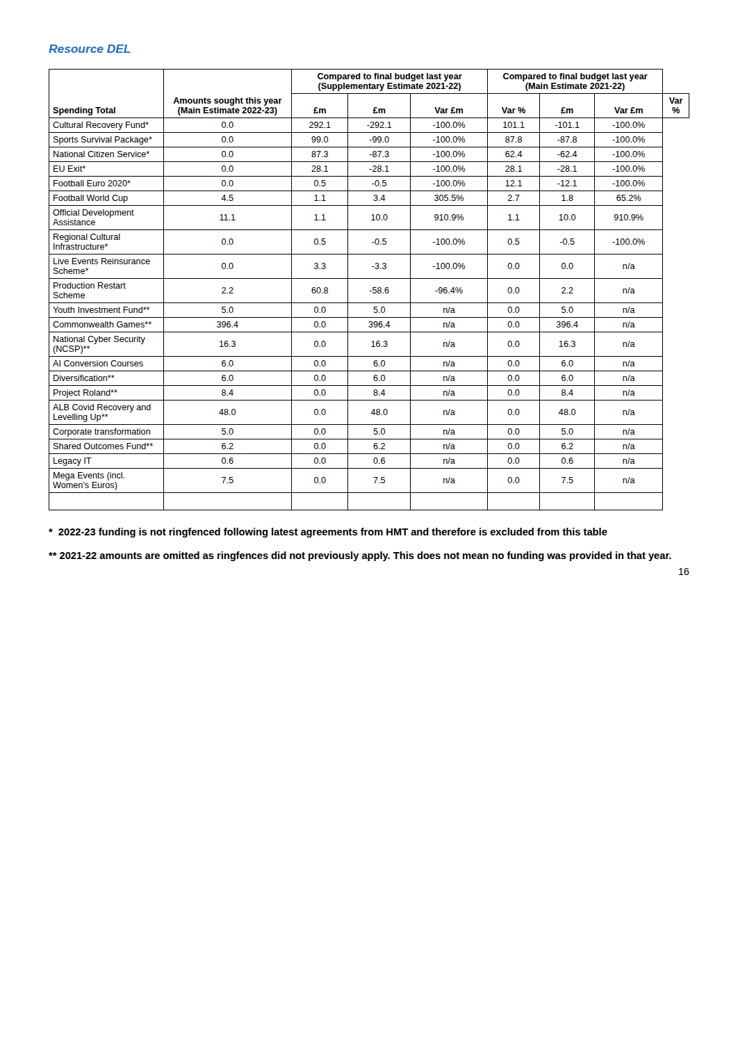Resource DEL
| Spending Total | Amounts sought this year (Main Estimate 2022-23) | Compared to final budget last year (Supplementary Estimate 2021-22) | Compared to final budget last year (Main Estimate 2021-22) |
| --- | --- | --- | --- |
| £m | £m | Var £m | Var % | £m | Var £m | Var % |
| Cultural Recovery Fund* | 0.0 | 292.1 | -292.1 | -100.0% | 101.1 | -101.1 | -100.0% |
| Sports Survival Package* | 0.0 | 99.0 | -99.0 | -100.0% | 87.8 | -87.8 | -100.0% |
| National Citizen Service* | 0.0 | 87.3 | -87.3 | -100.0% | 62.4 | -62.4 | -100.0% |
| EU Exit* | 0.0 | 28.1 | -28.1 | -100.0% | 28.1 | -28.1 | -100.0% |
| Football Euro 2020* | 0.0 | 0.5 | -0.5 | -100.0% | 12.1 | -12.1 | -100.0% |
| Football World Cup | 4.5 | 1.1 | 3.4 | 305.5% | 2.7 | 1.8 | 65.2% |
| Official Development Assistance | 11.1 | 1.1 | 10.0 | 910.9% | 1.1 | 10.0 | 910.9% |
| Regional Cultural Infrastructure* | 0.0 | 0.5 | -0.5 | -100.0% | 0.5 | -0.5 | -100.0% |
| Live Events Reinsurance Scheme* | 0.0 | 3.3 | -3.3 | -100.0% | 0.0 | 0.0 | n/a |
| Production Restart Scheme | 2.2 | 60.8 | -58.6 | -96.4% | 0.0 | 2.2 | n/a |
| Youth Investment Fund** | 5.0 | 0.0 | 5.0 | n/a | 0.0 | 5.0 | n/a |
| Commonwealth Games** | 396.4 | 0.0 | 396.4 | n/a | 0.0 | 396.4 | n/a |
| National Cyber Security (NCSP)** | 16.3 | 0.0 | 16.3 | n/a | 0.0 | 16.3 | n/a |
| AI Conversion Courses | 6.0 | 0.0 | 6.0 | n/a | 0.0 | 6.0 | n/a |
| Diversification** | 6.0 | 0.0 | 6.0 | n/a | 0.0 | 6.0 | n/a |
| Project Roland** | 8.4 | 0.0 | 8.4 | n/a | 0.0 | 8.4 | n/a |
| ALB Covid Recovery and Levelling Up** | 48.0 | 0.0 | 48.0 | n/a | 0.0 | 48.0 | n/a |
| Corporate transformation | 5.0 | 0.0 | 5.0 | n/a | 0.0 | 5.0 | n/a |
| Shared Outcomes Fund** | 6.2 | 0.0 | 6.2 | n/a | 0.0 | 6.2 | n/a |
| Legacy IT | 0.6 | 0.0 | 0.6 | n/a | 0.0 | 0.6 | n/a |
| Mega Events (incl. Women's Euros) | 7.5 | 0.0 | 7.5 | n/a | 0.0 | 7.5 | n/a |
* 2022-23 funding is not ringfenced following latest agreements from HMT and therefore is excluded from this table
** 2021-22 amounts are omitted as ringfences did not previously apply. This does not mean no funding was provided in that year.
16